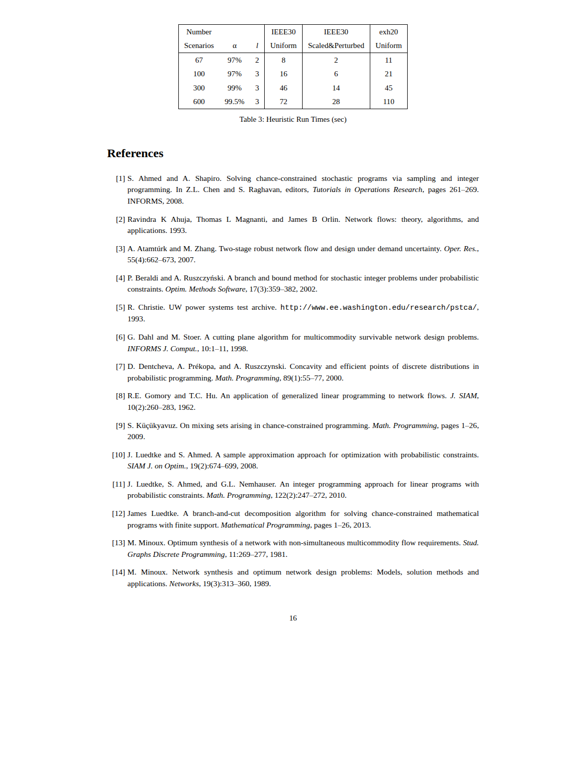| Number | | | IEEE30 | IEEE30 | exh20 |
| --- | --- | --- | --- | --- | --- |
| Scenarios | α | l | Uniform | Scaled&Perturbed | Uniform |
| 67 | 97% | 2 | 8 | 2 | 11 |
| 100 | 97% | 3 | 16 | 6 | 21 |
| 300 | 99% | 3 | 46 | 14 | 45 |
| 600 | 99.5% | 3 | 72 | 28 | 110 |
Table 3: Heuristic Run Times (sec)
References
[1] S. Ahmed and A. Shapiro. Solving chance-constrained stochastic programs via sampling and integer programming. In Z.L. Chen and S. Raghavan, editors, Tutorials in Operations Research, pages 261–269. INFORMS, 2008.
[2] Ravindra K Ahuja, Thomas L Magnanti, and James B Orlin. Network flows: theory, algorithms, and applications. 1993.
[3] A. Atamtúrk and M. Zhang. Two-stage robust network flow and design under demand uncertainty. Oper. Res., 55(4):662–673, 2007.
[4] P. Beraldi and A. Ruszczyński. A branch and bound method for stochastic integer problems under probabilistic constraints. Optim. Methods Software, 17(3):359–382, 2002.
[5] R. Christie. UW power systems test archive. http://www.ee.washington.edu/research/pstca/, 1993.
[6] G. Dahl and M. Stoer. A cutting plane algorithm for multicommodity survivable network design problems. INFORMS J. Comput., 10:1–11, 1998.
[7] D. Dentcheva, A. Prékopa, and A. Ruszczynski. Concavity and efficient points of discrete distributions in probabilistic programming. Math. Programming, 89(1):55–77, 2000.
[8] R.E. Gomory and T.C. Hu. An application of generalized linear programming to network flows. J. SIAM, 10(2):260–283, 1962.
[9] S. Küçükyavuz. On mixing sets arising in chance-constrained programming. Math. Programming, pages 1–26, 2009.
[10] J. Luedtke and S. Ahmed. A sample approximation approach for optimization with probabilistic constraints. SIAM J. on Optim., 19(2):674–699, 2008.
[11] J. Luedtke, S. Ahmed, and G.L. Nemhauser. An integer programming approach for linear programs with probabilistic constraints. Math. Programming, 122(2):247–272, 2010.
[12] James Luedtke. A branch-and-cut decomposition algorithm for solving chance-constrained mathematical programs with finite support. Mathematical Programming, pages 1–26, 2013.
[13] M. Minoux. Optimum synthesis of a network with non-simultaneous multicommodity flow requirements. Stud. Graphs Discrete Programming, 11:269–277, 1981.
[14] M. Minoux. Network synthesis and optimum network design problems: Models, solution methods and applications. Networks, 19(3):313–360, 1989.
16